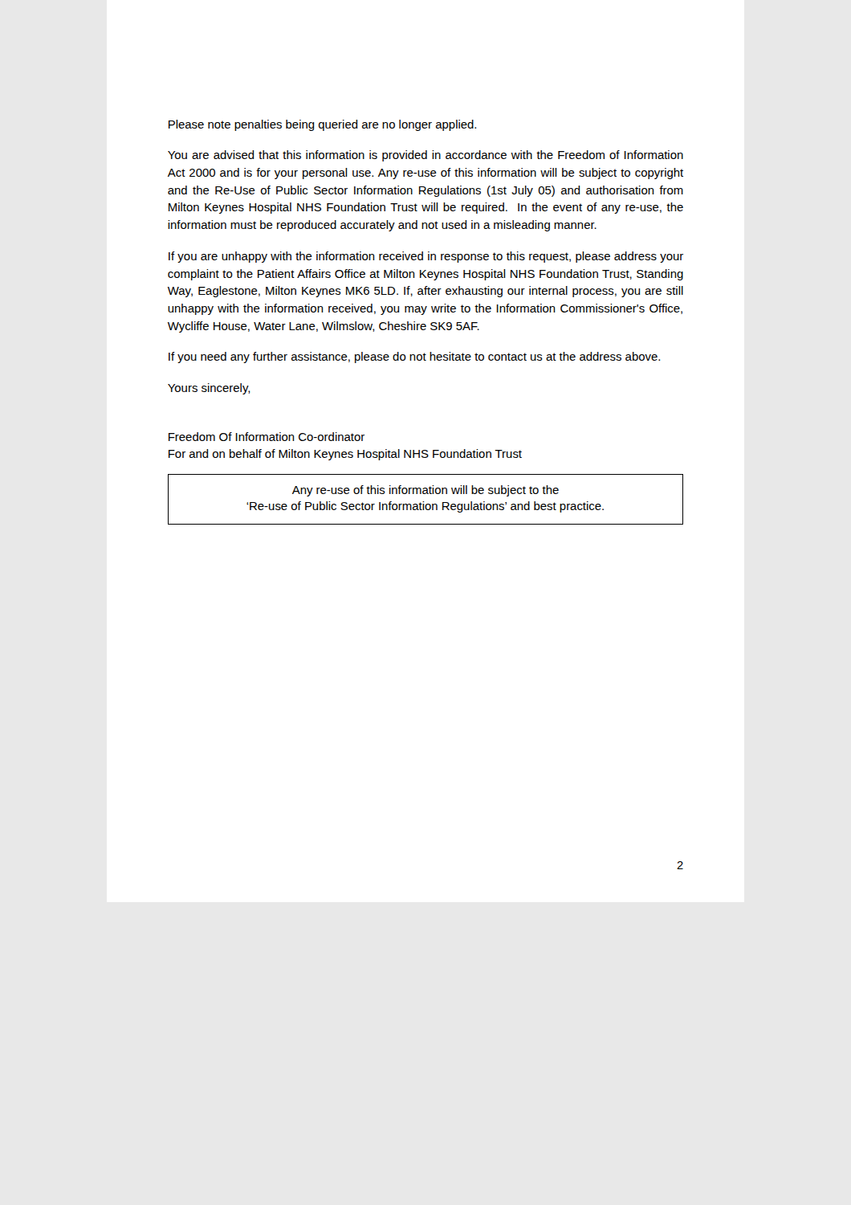Please note penalties being queried are no longer applied.
You are advised that this information is provided in accordance with the Freedom of Information Act 2000 and is for your personal use. Any re-use of this information will be subject to copyright and the Re-Use of Public Sector Information Regulations (1st July 05) and authorisation from Milton Keynes Hospital NHS Foundation Trust will be required. In the event of any re-use, the information must be reproduced accurately and not used in a misleading manner.
If you are unhappy with the information received in response to this request, please address your complaint to the Patient Affairs Office at Milton Keynes Hospital NHS Foundation Trust, Standing Way, Eaglestone, Milton Keynes MK6 5LD. If, after exhausting our internal process, you are still unhappy with the information received, you may write to the Information Commissioner's Office, Wycliffe House, Water Lane, Wilmslow, Cheshire SK9 5AF.
If you need any further assistance, please do not hesitate to contact us at the address above.
Yours sincerely,
Freedom Of Information Co-ordinator
For and on behalf of Milton Keynes Hospital NHS Foundation Trust
Any re-use of this information will be subject to the
‘Re-use of Public Sector Information Regulations’ and best practice.
2